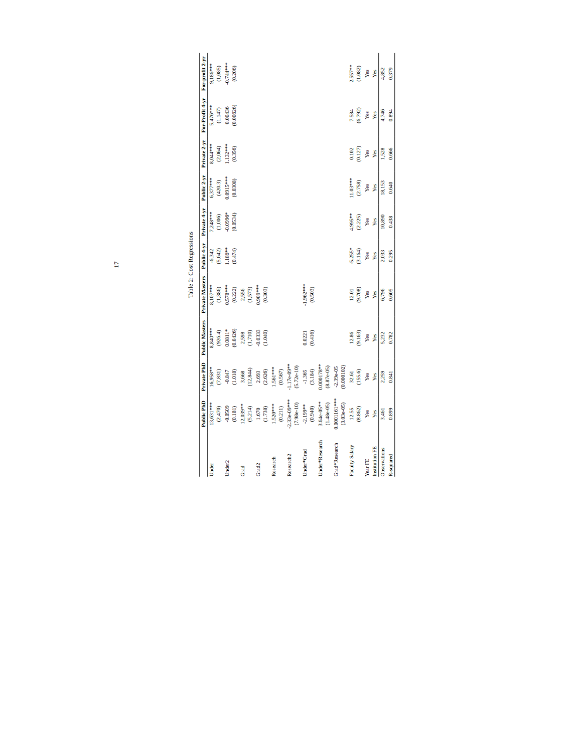17
Table 2: Cost Regressions
| | Public PhD | Private PhD | Public Masters | Private Masters | Public 4-yr | Private 4-yr | Public 2-yr | Private 2-yr | For-Profit 4-yr | For-profit 2-yr |
| --- | --- | --- | --- | --- | --- | --- | --- | --- | --- | --- |
| Under | 13,631*** | 16,958** | 8,840*** | 8,107*** | -6,342 | 7,248*** | 6,377*** | 8,044*** | 5,476*** | 9,186*** |
| | (2,470) | (7,831) | (926.4) | (1,386) | (5,642) | (1,006) | (420.3) | (2,064) | (1,147) | (1,085) |
| Under2 | -0.0509 | -0.847 | 0.0811* | 0.578*** | 1.186** | -0.0996* | 0.0915*** | 1.132*** | 0.00436 | -0.744*** |
| | (0.181) | (1.018) | (0.0426) | (0.222) | (0.474) | (0.0534) | (0.0308) | (0.356) | (0.00626) | (0.206) |
| Grad | 12,039** | 3,668 | 2,598 | 2,556 | | | | | | |
| | (5,214) | (12,844) | (1,710) | (1,573) | | | | | | |
| Grad2 | 1.670 | 2.693 | -0.0333 | 0.909*** | | | | | | |
| | (1.738) | (2.626) | (1.040) | (0.303) | | | | | | |
| Research | 1.520*** | 1.561*** | | | | | | | | |
| | (0.211) | (0.567) | | | | | | | | |
| Research2 | -2.33e-09*** | -1.17e-09** | | | | | | | | |
| | (7.98e-10) | (5.72e-10) | | | | | | | | |
| Under*Grad | -2.199** | -1.365 | 0.0221 | -1.962*** | | | | | | |
| | (0.940) | (3.184) | (0.416) | (0.503) | | | | | | |
| Under*Research | 3.64e-05** | 0.000178** | | | | | | | | |
| | (1.48e-05) | (8.87e-05) | | | | | | | | |
| Grad*Research | 0.0001161*** | -2.39e-05 | | | | | | | | |
| | (3.03e-05) | (0.000102) | | | | | | | | |
| Faculty Salary | 12.55 | 32.61 | 12.86 | 12.01 | -5.255* | 4.995** | 11.03*** | 0.102 | 7.584 | 2.557** |
| | (8.862) | (155.6) | (9.163) | (9.708) | (3.164) | (2.225) | (2.758) | (0.127) | (6.792) | (1.082) |
| Year FE | Yes | Yes | Yes | Yes | Yes | Yes | Yes | Yes | Yes | Yes |
| Institution FE | Yes | Yes | Yes | Yes | Yes | Yes | Yes | Yes | Yes | Yes |
| Observations | 3,461 | 2,259 | 5,232 | 6,796 | 2,033 | 10,890 | 18,153 | 1,528 | 4,746 | 4,852 |
| R-squared | 0.899 | 0.841 | 0.782 | 0.605 | 0.295 | 0.438 | 0.640 | 0.666 | 0.894 | 0.379 |